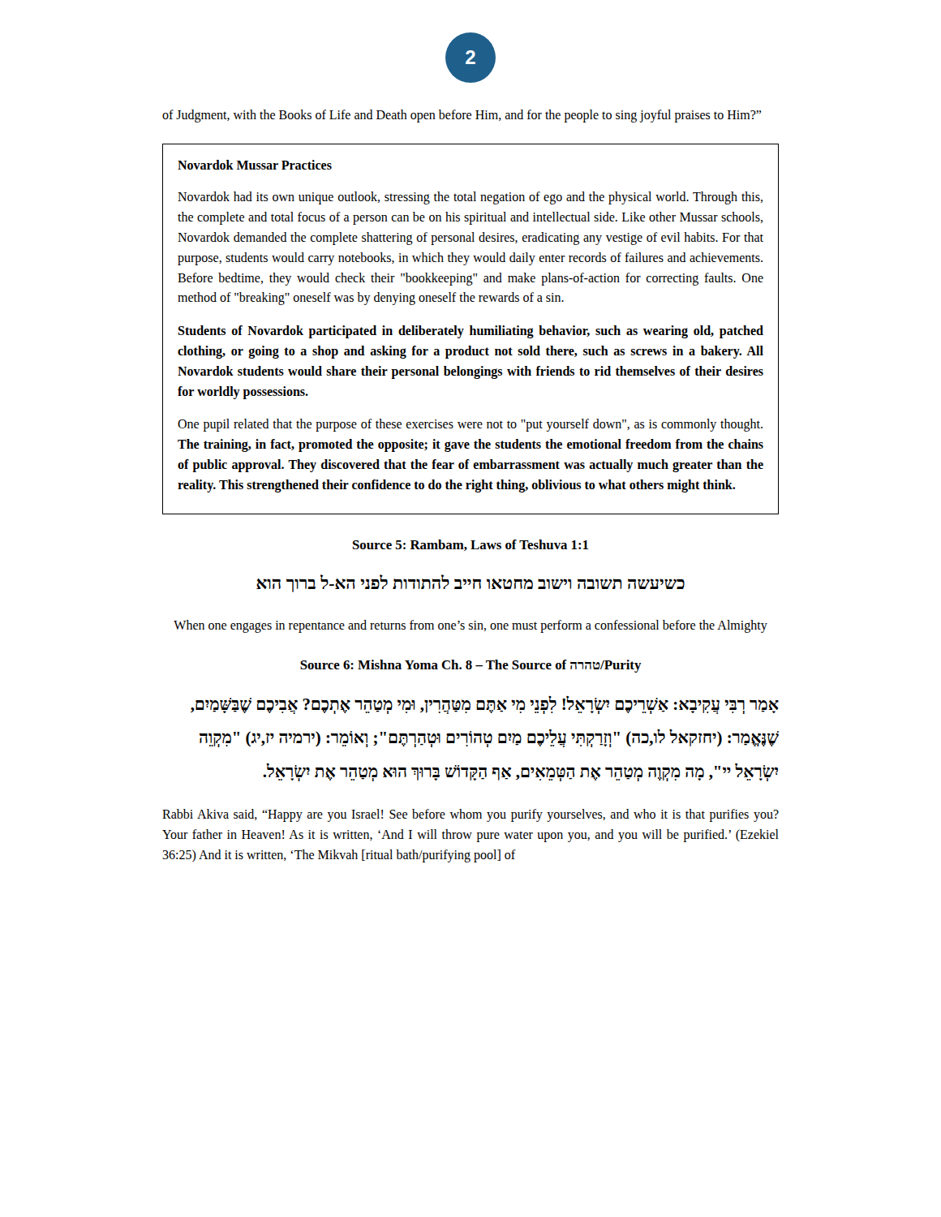2
of Judgment, with the Books of Life and Death open before Him, and for the people to sing joyful praises to Him?”
Novardok Mussar Practices
Novardok had its own unique outlook, stressing the total negation of ego and the physical world. Through this, the complete and total focus of a person can be on his spiritual and intellectual side. Like other Mussar schools, Novardok demanded the complete shattering of personal desires, eradicating any vestige of evil habits. For that purpose, students would carry notebooks, in which they would daily enter records of failures and achievements. Before bedtime, they would check their "bookkeeping" and make plans-of-action for correcting faults. One method of "breaking" oneself was by denying oneself the rewards of a sin.
Students of Novardok participated in deliberately humiliating behavior, such as wearing old, patched clothing, or going to a shop and asking for a product not sold there, such as screws in a bakery. All Novardok students would share their personal belongings with friends to rid themselves of their desires for worldly possessions.
One pupil related that the purpose of these exercises were not to "put yourself down", as is commonly thought. The training, in fact, promoted the opposite; it gave the students the emotional freedom from the chains of public approval. They discovered that the fear of embarrassment was actually much greater than the reality. This strengthened their confidence to do the right thing, oblivious to what others might think.
Source 5: Rambam, Laws of Teshuva 1:1
כשיעשה תשובה וישוב מחטאו חייב להתודות לפני הא-ל ברוך הוא
When one engages in repentance and returns from one’s sin, one must perform a confessional before the Almighty
Source 6: Mishna Yoma Ch. 8 – The Source of טהרה/Purity
אָמַר רְבִּי עֲקִיבָא: אַשְׁרֵיכֶם יִשְׂרָאֵל! לִפְנֵי מִי אַתֶּם מִטַּהֲרִין, וּמִי מְטַהֵר אֶתְכֶם? אֲבִיכֶם שֶׁבַּשָּׁמַיִם, שֶׁנֶּאֱמַר: (יחזקאל לו,כה) "וְזָרַקְתִּי עֲלֵיכֶם מַיִם טְהוֹרִים וּטְהַרְתֶּם"; וְאוֹמֵר: (ירמיה יז,יג) "מִקְוֵה יִשְׂרָאֵל יי", מָה מִקְוֶה מְטַהֵר אֶת הַטְּמֵאִים, אַף הַקָּדוֹשׁ בָּרוּךְ הוּא מְטַהֵר אֶת יִשְׂרָאֵל.
Rabbi Akiva said, “Happy are you Israel! See before whom you purify yourselves, and who it is that purifies you? Your father in Heaven! As it is written, ‘And I will throw pure water upon you, and you will be purified.’ (Ezekiel 36:25) And it is written, ‘The Mikvah [ritual bath/purifying pool] of